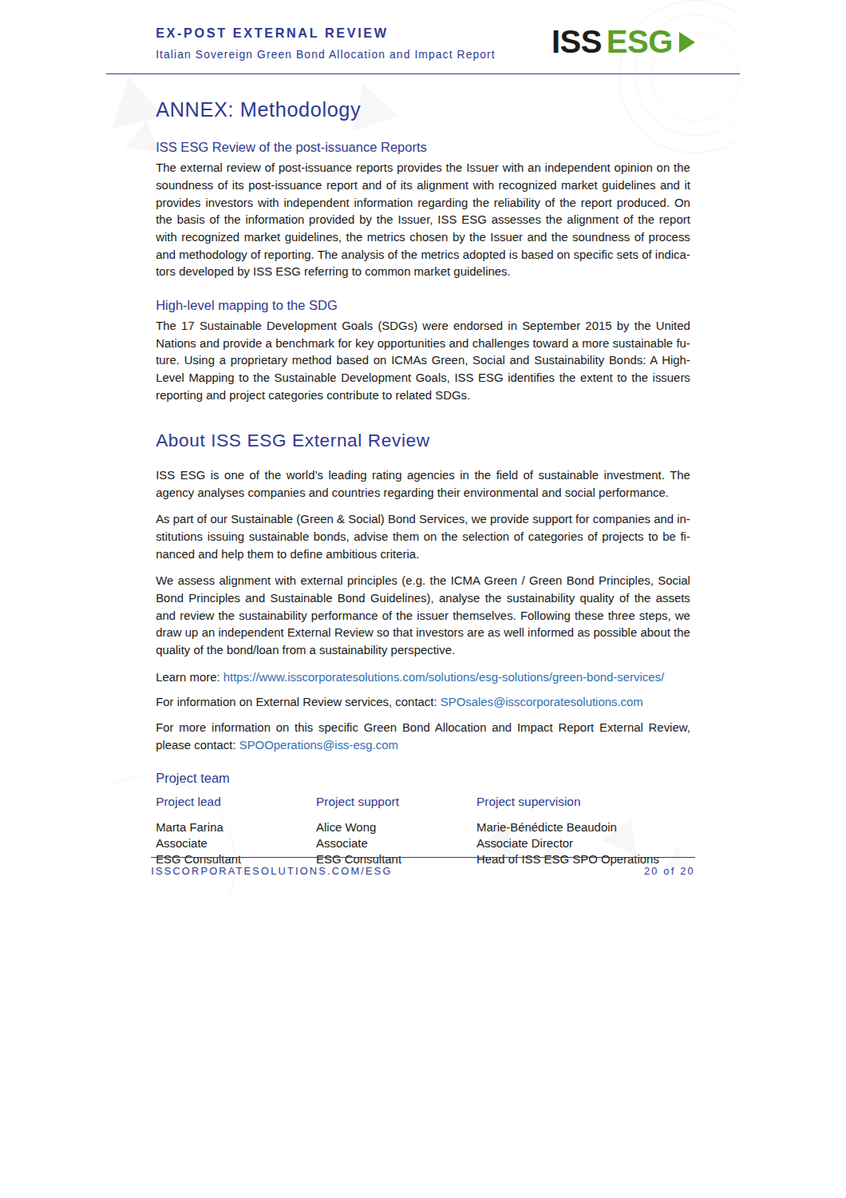Ex-Post External Review
Italian Sovereign Green Bond Allocation and Impact Report
ISS ESG
ANNEX: Methodology
ISS ESG Review of the post-issuance Reports
The external review of post-issuance reports provides the Issuer with an independent opinion on the soundness of its post-issuance report and of its alignment with recognized market guidelines and it provides investors with independent information regarding the reliability of the report produced. On the basis of the information provided by the Issuer, ISS ESG assesses the alignment of the report with recognized market guidelines, the metrics chosen by the Issuer and the soundness of process and methodology of reporting. The analysis of the metrics adopted is based on specific sets of indicators developed by ISS ESG referring to common market guidelines.
High-level mapping to the SDG
The 17 Sustainable Development Goals (SDGs) were endorsed in September 2015 by the United Nations and provide a benchmark for key opportunities and challenges toward a more sustainable future. Using a proprietary method based on ICMAs Green, Social and Sustainability Bonds: A High-Level Mapping to the Sustainable Development Goals, ISS ESG identifies the extent to the issuers reporting and project categories contribute to related SDGs.
About ISS ESG External Review
ISS ESG is one of the world’s leading rating agencies in the field of sustainable investment. The agency analyses companies and countries regarding their environmental and social performance.
As part of our Sustainable (Green & Social) Bond Services, we provide support for companies and institutions issuing sustainable bonds, advise them on the selection of categories of projects to be financed and help them to define ambitious criteria.
We assess alignment with external principles (e.g. the ICMA Green / Green Bond Principles, Social Bond Principles and Sustainable Bond Guidelines), analyse the sustainability quality of the assets and review the sustainability performance of the issuer themselves. Following these three steps, we draw up an independent External Review so that investors are as well informed as possible about the quality of the bond/loan from a sustainability perspective.
Learn more: https://www.isscorporatesolutions.com/solutions/esg-solutions/green-bond-services/
For information on External Review services, contact: SPOsales@isscorporatesolutions.com
For more information on this specific Green Bond Allocation and Impact Report External Review, please contact: SPOOperations@iss-esg.com
Project team
| Project lead | Project support | Project supervision |
| --- | --- | --- |
| Marta Farina Associate ESG Consultant | Alice Wong Associate ESG Consultant | Marie-Bénédicte Beaudoin Associate Director Head of ISS ESG SPO Operations |
ISSCORPORATESOLUTIONS.COM/ESG 20 of 20